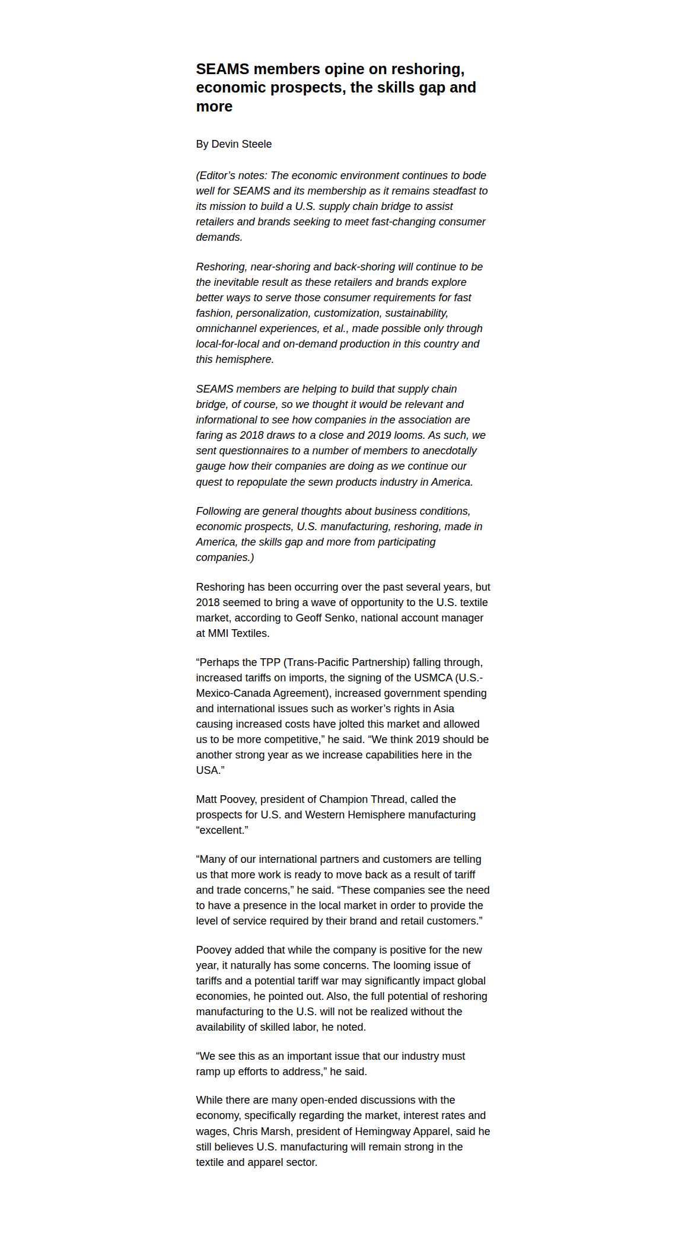SEAMS members opine on reshoring, economic prospects, the skills gap and more
By Devin Steele
(Editor’s notes: The economic environment continues to bode well for SEAMS and its membership as it remains steadfast to its mission to build a U.S. supply chain bridge to assist retailers and brands seeking to meet fast-changing consumer demands.
Reshoring, near-shoring and back-shoring will continue to be the inevitable result as these retailers and brands explore better ways to serve those consumer requirements for fast fashion, personalization, customization, sustainability, omnichannel experiences, et al., made possible only through local-for-local and on-demand production in this country and this hemisphere.
SEAMS members are helping to build that supply chain bridge, of course, so we thought it would be relevant and informational to see how companies in the association are faring as 2018 draws to a close and 2019 looms. As such, we sent questionnaires to a number of members to anecdotally gauge how their companies are doing as we continue our quest to repopulate the sewn products industry in America.
Following are general thoughts about business conditions, economic prospects, U.S. manufacturing, reshoring, made in America, the skills gap and more from participating companies.)
Reshoring has been occurring over the past several years, but 2018 seemed to bring a wave of opportunity to the U.S. textile market, according to Geoff Senko, national account manager at MMI Textiles.
“Perhaps the TPP (Trans-Pacific Partnership) falling through, increased tariffs on imports, the signing of the USMCA (U.S.-Mexico-Canada Agreement), increased government spending and international issues such as worker’s rights in Asia causing increased costs have jolted this market and allowed us to be more competitive,” he said. “We think 2019 should be another strong year as we increase capabilities here in the USA.”
Matt Poovey, president of Champion Thread, called the prospects for U.S. and Western Hemisphere manufacturing “excellent.”
“Many of our international partners and customers are telling us that more work is ready to move back as a result of tariff and trade concerns,” he said. “These companies see the need to have a presence in the local market in order to provide the level of service required by their brand and retail customers.”
Poovey added that while the company is positive for the new year, it naturally has some concerns. The looming issue of tariffs and a potential tariff war may significantly impact global economies, he pointed out. Also, the full potential of reshoring manufacturing to the U.S. will not be realized without the availability of skilled labor, he noted.
“We see this as an important issue that our industry must ramp up efforts to address,” he said.
While there are many open-ended discussions with the economy, specifically regarding the market, interest rates and wages, Chris Marsh, president of Hemingway Apparel, said he still believes U.S. manufacturing will remain strong in the textile and apparel sector.